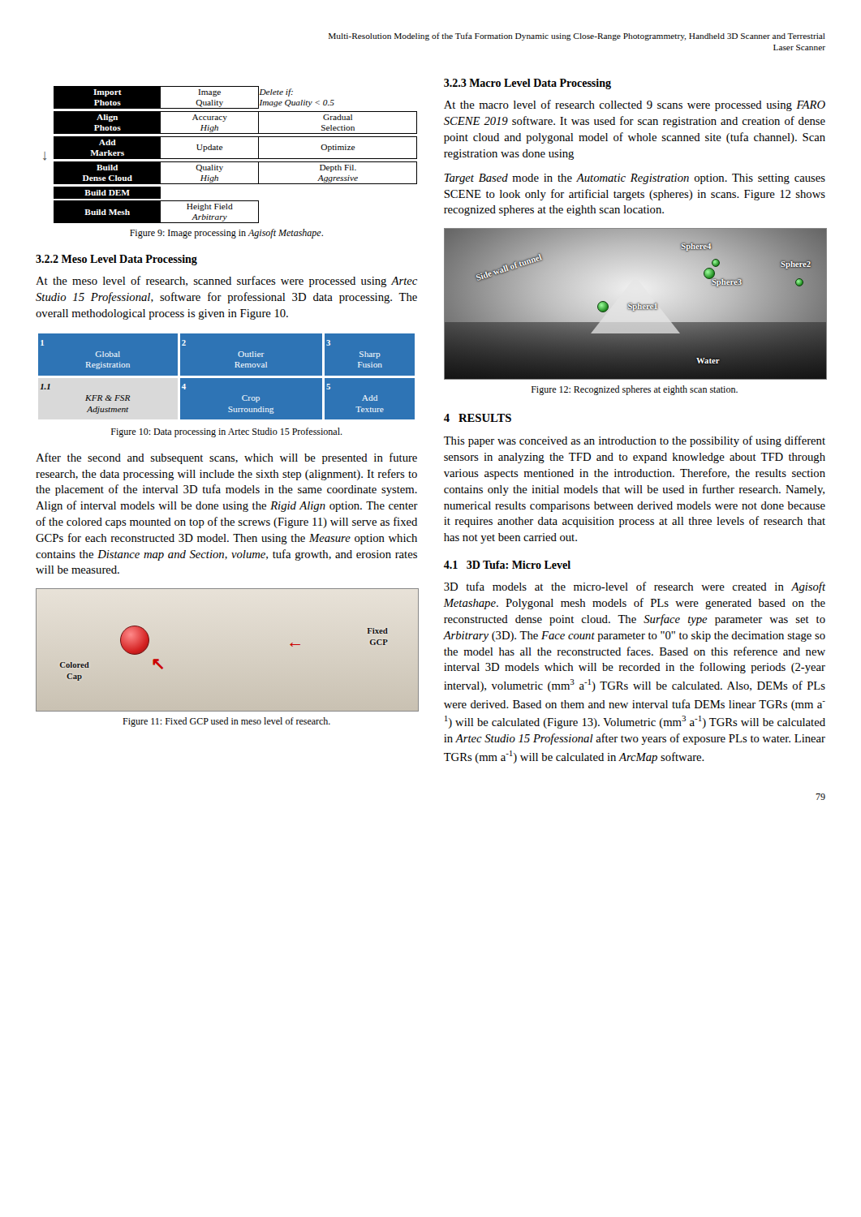Multi-Resolution Modeling of the Tufa Formation Dynamic using Close-Range Photogrammetry, Handheld 3D Scanner and Terrestrial
Laser Scanner
| ↓ | Import Photos | Image Quality | Delete if: Image Quality < 0.5 |
| Align Photos | Accuracy High | Gradual Selection |
| Add Markers | Update | Optimize |
| Build Dense Cloud | Quality High | Depth Fil. Aggressive |
| Build DEM | |
| Build Mesh | Height Field Arbitrary | |
Figure 9: Image processing in Agisoft Metashape.
3.2.2 Meso Level Data Processing
At the meso level of research, scanned surfaces were processed using Artec Studio 15 Professional, software for professional 3D data processing. The overall methodological process is given in Figure 10.
| 1 Global Registration | 2 Outlier Removal | 3 Sharp Fusion |
| 1.1 KFR & FSR Adjustment | 4 Crop Surrounding | 5 Add Texture |
Figure 10: Data processing in Artec Studio 15 Professional.
After the second and subsequent scans, which will be presented in future research, the data processing will include the sixth step (alignment). It refers to the placement of the interval 3D tufa models in the same coordinate system. Align of interval models will be done using the Rigid Align option. The center of the colored caps mounted on top of the screws (Figure 11) will serve as fixed GCPs for each reconstructed 3D model. Then using the Measure option which contains the Distance map and Section, volume, tufa growth, and erosion rates will be measured.
Colored
Cap
↖
Fixed
GCP
←
Figure 11: Fixed GCP used in meso level of research.
3.2.3 Macro Level Data Processing
At the macro level of research collected 9 scans were processed using FARO SCENE 2019 software. It was used for scan registration and creation of dense point cloud and polygonal model of whole scanned site (tufa channel). Scan registration was done using
Target Based mode in the Automatic Registration option. This setting causes SCENE to look only for artificial targets (spheres) in scans. Figure 12 shows recognized spheres at the eighth scan location.
Side wall of tunnel
Sphere4
Sphere2
Sphere3
Sphere1
Water
Figure 12: Recognized spheres at eighth scan station.
4 RESULTS
This paper was conceived as an introduction to the possibility of using different sensors in analyzing the TFD and to expand knowledge about TFD through various aspects mentioned in the introduction. Therefore, the results section contains only the initial models that will be used in further research. Namely, numerical results comparisons between derived models were not done because it requires another data acquisition process at all three levels of research that has not yet been carried out.
4.1 3D Tufa: Micro Level
3D tufa models at the micro-level of research were created in Agisoft Metashape. Polygonal mesh models of PLs were generated based on the reconstructed dense point cloud. The Surface type parameter was set to Arbitrary (3D). The Face count parameter to "0" to skip the decimation stage so the model has all the reconstructed faces. Based on this reference and new interval 3D models which will be recorded in the following periods (2-year interval), volumetric (mm3 a-1) TGRs will be calculated. Also, DEMs of PLs were derived. Based on them and new interval tufa DEMs linear TGRs (mm a-1) will be calculated (Figure 13). Volumetric (mm3 a-1) TGRs will be calculated in Artec Studio 15 Professional after two years of exposure PLs to water. Linear TGRs (mm a-1) will be calculated in ArcMap software.
79